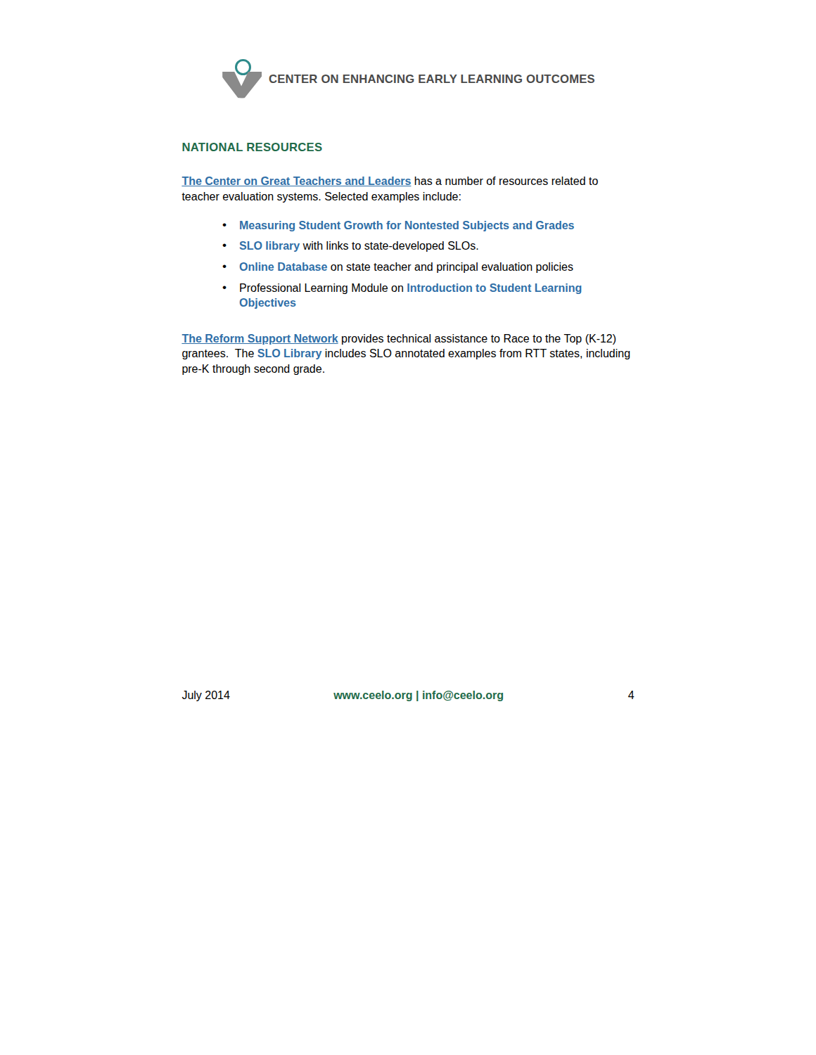CENTER ON ENHANCING EARLY LEARNING OUTCOMES
NATIONAL RESOURCES
The Center on Great Teachers and Leaders has a number of resources related to teacher evaluation systems. Selected examples include:
Measuring Student Growth for Nontested Subjects and Grades
SLO library with links to state-developed SLOs.
Online Database on state teacher and principal evaluation policies
Professional Learning Module on Introduction to Student Learning Objectives
The Reform Support Network provides technical assistance to Race to the Top (K-12) grantees. The SLO Library includes SLO annotated examples from RTT states, including pre-K through second grade.
July 2014
www.ceelo.org | info@ceelo.org
4